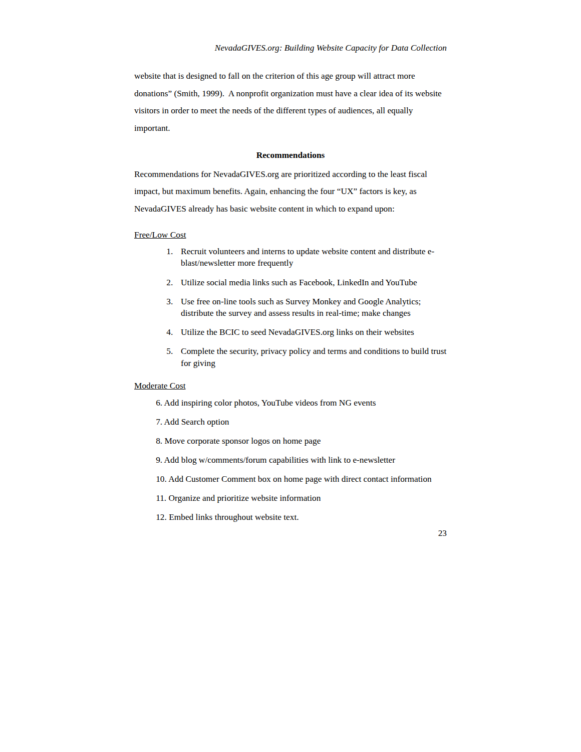NevadaGIVES.org: Building Website Capacity for Data Collection
website that is designed to fall on the criterion of this age group will attract more donations” (Smith, 1999). A nonprofit organization must have a clear idea of its website visitors in order to meet the needs of the different types of audiences, all equally important.
Recommendations
Recommendations for NevadaGIVES.org are prioritized according to the least fiscal impact, but maximum benefits. Again, enhancing the four “UX” factors is key, as NevadaGIVES already has basic website content in which to expand upon:
Free/Low Cost
Recruit volunteers and interns to update website content and distribute e-blast/newsletter more frequently
Utilize social media links such as Facebook, LinkedIn and YouTube
Use free on-line tools such as Survey Monkey and Google Analytics; distribute the survey and assess results in real-time; make changes
Utilize the BCIC to seed NevadaGIVES.org links on their websites
Complete the security, privacy policy and terms and conditions to build trust for giving
Moderate Cost
6. Add inspiring color photos, YouTube videos from NG events
7. Add Search option
8. Move corporate sponsor logos on home page
9. Add blog w/comments/forum capabilities with link to e-newsletter
10. Add Customer Comment box on home page with direct contact information
11. Organize and prioritize website information
12. Embed links throughout website text.
23